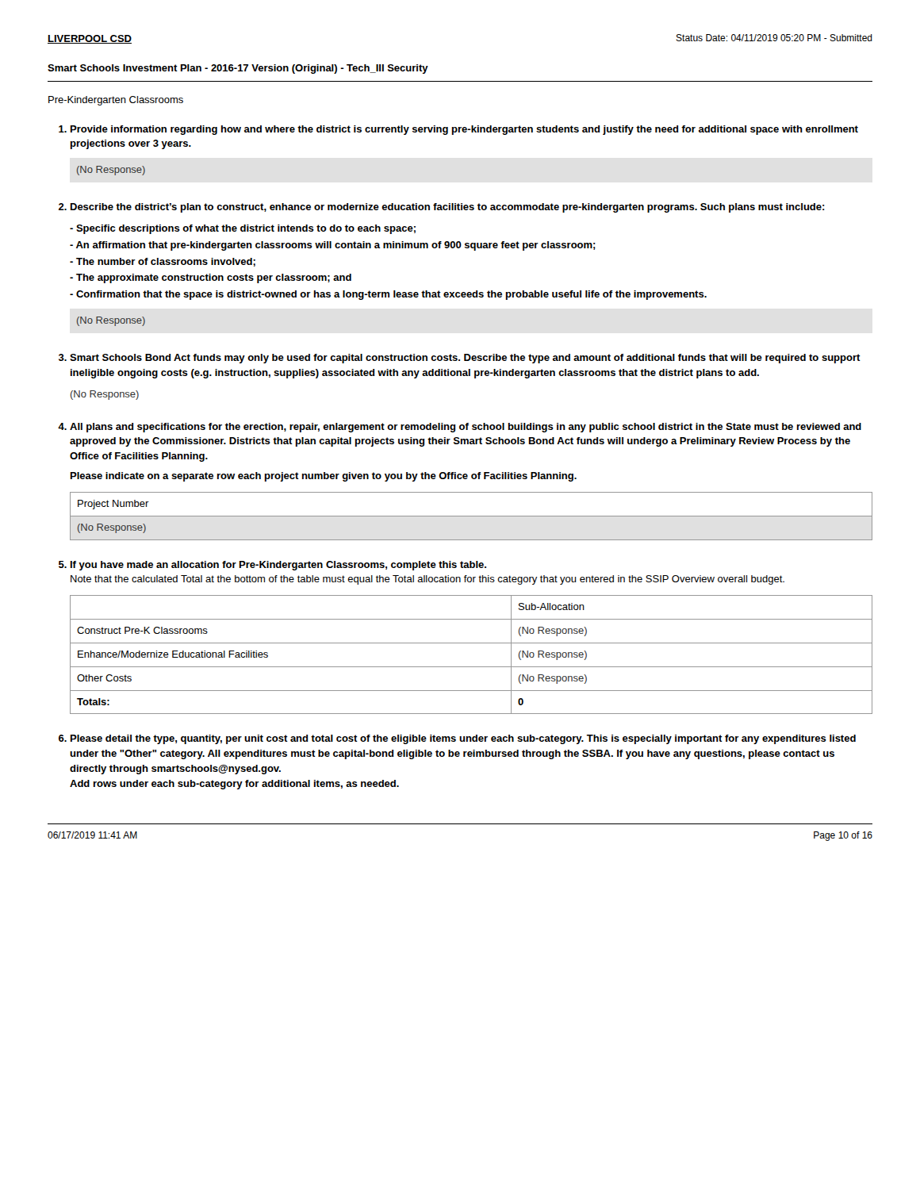LIVERPOOL CSD
Status Date: 04/11/2019 05:20 PM - Submitted
Smart Schools Investment Plan - 2016-17 Version (Original) - Tech_III Security
Pre-Kindergarten Classrooms
Provide information regarding how and where the district is currently serving pre-kindergarten students and justify the need for additional space with enrollment projections over 3 years.
(No Response)
Describe the district’s plan to construct, enhance or modernize education facilities to accommodate pre-kindergarten programs. Such plans must include:
- Specific descriptions of what the district intends to do to each space;
- An affirmation that pre-kindergarten classrooms will contain a minimum of 900 square feet per classroom;
- The number of classrooms involved;
- The approximate construction costs per classroom; and
- Confirmation that the space is district-owned or has a long-term lease that exceeds the probable useful life of the improvements.
(No Response)
Smart Schools Bond Act funds may only be used for capital construction costs. Describe the type and amount of additional funds that will be required to support ineligible ongoing costs (e.g. instruction, supplies) associated with any additional pre-kindergarten classrooms that the district plans to add.
(No Response)
All plans and specifications for the erection, repair, enlargement or remodeling of school buildings in any public school district in the State must be reviewed and approved by the Commissioner. Districts that plan capital projects using their Smart Schools Bond Act funds will undergo a Preliminary Review Process by the Office of Facilities Planning.
Please indicate on a separate row each project number given to you by the Office of Facilities Planning.
| Project Number |
| --- |
| (No Response) |
If you have made an allocation for Pre-Kindergarten Classrooms, complete this table.
Note that the calculated Total at the bottom of the table must equal the Total allocation for this category that you entered in the SSIP Overview overall budget.
| | Sub-Allocation |
| --- | --- |
| Construct Pre-K Classrooms | (No Response) |
| Enhance/Modernize Educational Facilities | (No Response) |
| Other Costs | (No Response) |
| Totals: | 0 |
Please detail the type, quantity, per unit cost and total cost of the eligible items under each sub-category. This is especially important for any expenditures listed under the "Other" category. All expenditures must be capital-bond eligible to be reimbursed through the SSBA. If you have any questions, please contact us directly through smartschools@nysed.gov.
Add rows under each sub-category for additional items, as needed.
06/17/2019 11:41 AM
Page 10 of 16